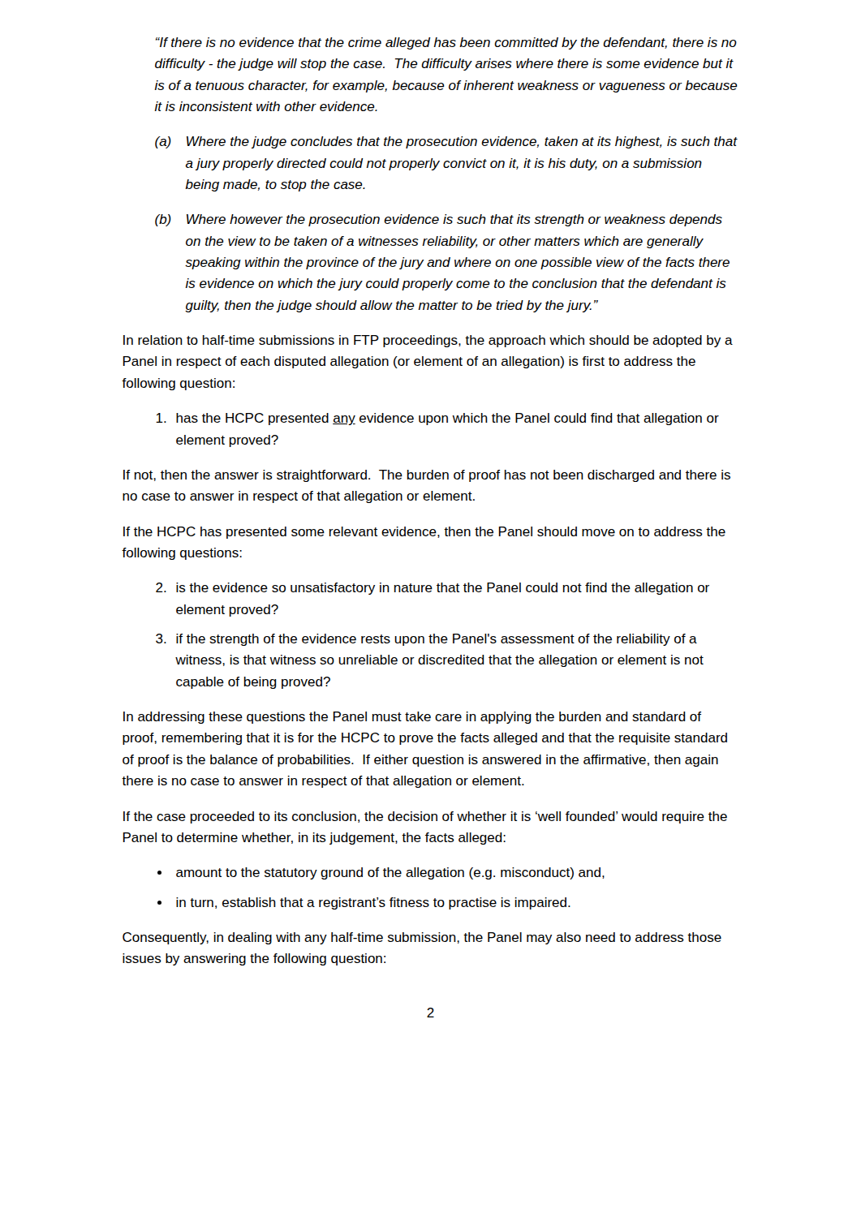“If there is no evidence that the crime alleged has been committed by the defendant, there is no difficulty - the judge will stop the case. The difficulty arises where there is some evidence but it is of a tenuous character, for example, because of inherent weakness or vagueness or because it is inconsistent with other evidence.
(a) Where the judge concludes that the prosecution evidence, taken at its highest, is such that a jury properly directed could not properly convict on it, it is his duty, on a submission being made, to stop the case.
(b) Where however the prosecution evidence is such that its strength or weakness depends on the view to be taken of a witnesses reliability, or other matters which are generally speaking within the province of the jury and where on one possible view of the facts there is evidence on which the jury could properly come to the conclusion that the defendant is guilty, then the judge should allow the matter to be tried by the jury.”
In relation to half-time submissions in FTP proceedings, the approach which should be adopted by a Panel in respect of each disputed allegation (or element of an allegation) is first to address the following question:
has the HCPC presented any evidence upon which the Panel could find that allegation or element proved?
If not, then the answer is straightforward. The burden of proof has not been discharged and there is no case to answer in respect of that allegation or element.
If the HCPC has presented some relevant evidence, then the Panel should move on to address the following questions:
is the evidence so unsatisfactory in nature that the Panel could not find the allegation or element proved?
if the strength of the evidence rests upon the Panel's assessment of the reliability of a witness, is that witness so unreliable or discredited that the allegation or element is not capable of being proved?
In addressing these questions the Panel must take care in applying the burden and standard of proof, remembering that it is for the HCPC to prove the facts alleged and that the requisite standard of proof is the balance of probabilities. If either question is answered in the affirmative, then again there is no case to answer in respect of that allegation or element.
If the case proceeded to its conclusion, the decision of whether it is ‘well founded’ would require the Panel to determine whether, in its judgement, the facts alleged:
amount to the statutory ground of the allegation (e.g. misconduct) and,
in turn, establish that a registrant’s fitness to practise is impaired.
Consequently, in dealing with any half-time submission, the Panel may also need to address those issues by answering the following question:
2